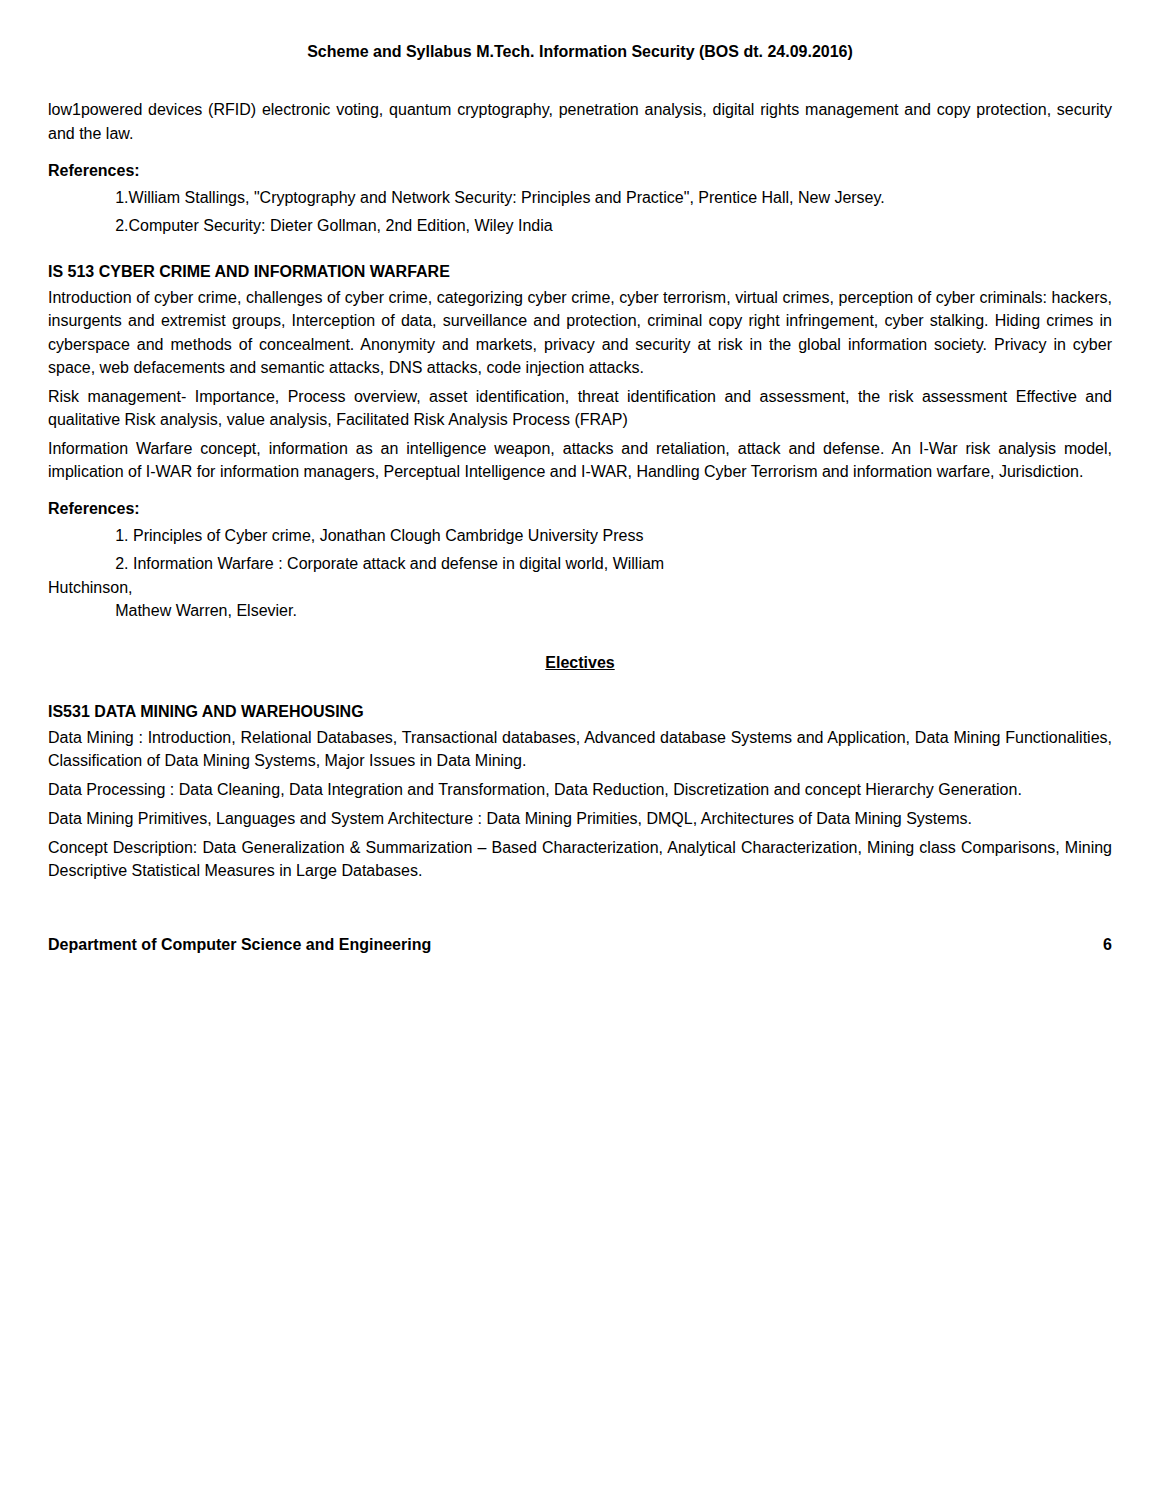Scheme and Syllabus M.Tech. Information Security (BOS dt. 24.09.2016)
low1powered devices (RFID) electronic voting, quantum cryptography, penetration analysis, digital rights management and copy protection, security and the law.
References:
1.William Stallings, "Cryptography and Network Security: Principles and Practice", Prentice Hall, New Jersey.
2.Computer Security: Dieter Gollman, 2nd Edition, Wiley India
IS 513 Cyber Crime and Information Warfare
Introduction of cyber crime, challenges of cyber crime, categorizing cyber crime, cyber terrorism, virtual crimes, perception of cyber criminals: hackers, insurgents and extremist groups, Interception of data, surveillance and protection, criminal copy right infringement, cyber stalking. Hiding crimes in cyberspace and methods of concealment. Anonymity and markets, privacy and security at risk in the global information society. Privacy in cyber space, web defacements and semantic attacks, DNS attacks, code injection attacks.
Risk management- Importance, Process overview, asset identification, threat identification and assessment, the risk assessment Effective and qualitative Risk analysis, value analysis, Facilitated Risk Analysis Process (FRAP)
Information Warfare concept, information as an intelligence weapon, attacks and retaliation, attack and defense. An I-War risk analysis model, implication of I-WAR for information managers, Perceptual Intelligence and I-WAR, Handling Cyber Terrorism and information warfare, Jurisdiction.
References:
1. Principles of Cyber crime, Jonathan Clough Cambridge University Press
2. Information Warfare : Corporate attack and defense in digital world, William
Hutchinson,
Mathew Warren, Elsevier.
Electives
IS531 Data Mining and Warehousing
Data Mining : Introduction, Relational Databases, Transactional databases, Advanced database Systems and Application, Data Mining Functionalities, Classification of Data Mining Systems, Major Issues in Data Mining.
Data Processing : Data Cleaning, Data Integration and Transformation, Data Reduction, Discretization and concept Hierarchy Generation.
Data Mining Primitives, Languages and System Architecture : Data Mining Primities, DMQL, Architectures of Data Mining Systems.
Concept Description: Data Generalization & Summarization – Based Characterization, Analytical Characterization, Mining class Comparisons, Mining Descriptive Statistical Measures in Large Databases.
Department of Computer Science and Engineering 6